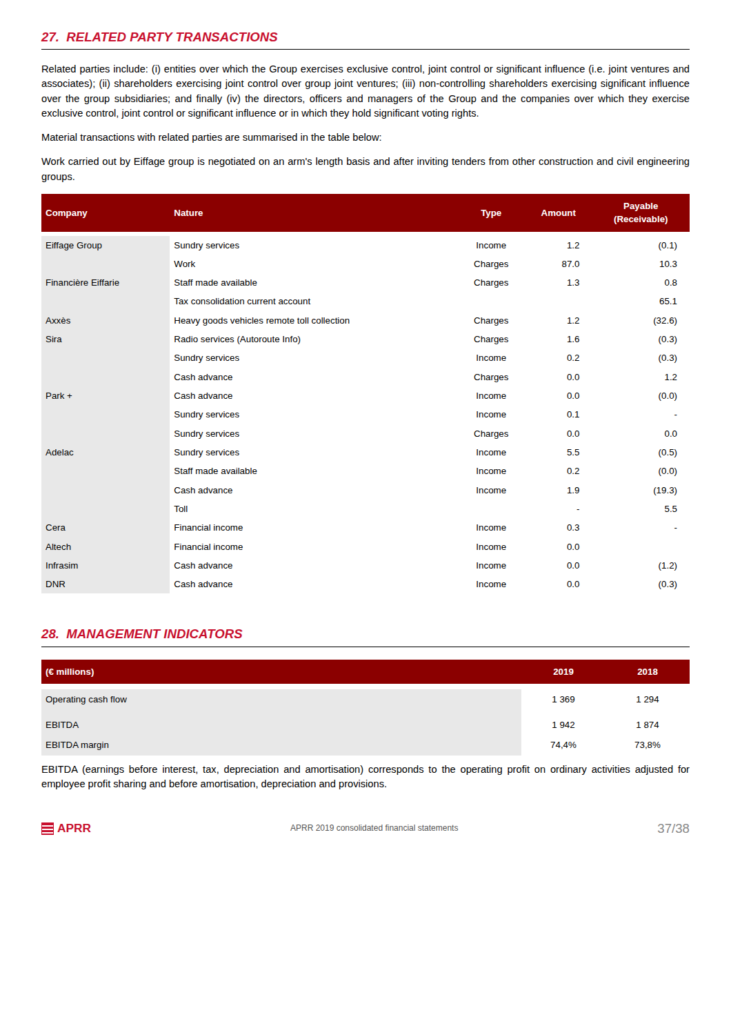27. RELATED PARTY TRANSACTIONS
Related parties include: (i) entities over which the Group exercises exclusive control, joint control or significant influence (i.e. joint ventures and associates); (ii) shareholders exercising joint control over group joint ventures; (iii) non-controlling shareholders exercising significant influence over the group subsidiaries; and finally (iv) the directors, officers and managers of the Group and the companies over which they exercise exclusive control, joint control or significant influence or in which they hold significant voting rights.
Material transactions with related parties are summarised in the table below:
Work carried out by Eiffage group is negotiated on an arm's length basis and after inviting tenders from other construction and civil engineering groups.
| Company | Nature | Type | Amount | Payable (Receivable) |
| --- | --- | --- | --- | --- |
| Eiffage Group | Sundry services | Income | 1.2 | (0.1) |
| Work | Charges | 87.0 | 10.3 |
| Financière Eiffarie | Staff made available | Charges | 1.3 | 0.8 |
| Tax consolidation current account | | | 65.1 |
| Axxès | Heavy goods vehicles remote toll collection | Charges | 1.2 | (32.6) |
| Sira | Radio services (Autoroute Info) | Charges | 1.6 | (0.3) |
| Sundry services | Income | 0.2 | (0.3) |
| Cash advance | Charges | 0.0 | 1.2 |
| Park + | Cash advance | Income | 0.0 | (0.0) |
| Sundry services | Income | 0.1 | - |
| Sundry services | Charges | 0.0 | 0.0 |
| Adelac | Sundry services | Income | 5.5 | (0.5) |
| Staff made available | Income | 0.2 | (0.0) |
| Cash advance | Income | 1.9 | (19.3) |
| Toll | | - | 5.5 |
| Cera | Financial income | Income | 0.3 | - |
| Altech | Financial income | Income | 0.0 | |
| Infrasim | Cash advance | Income | 0.0 | (1.2) |
| DNR | Cash advance | Income | 0.0 | (0.3) |
28. MANAGEMENT INDICATORS
| (€ millions) | 2019 | 2018 |
| --- | --- | --- |
| Operating cash flow | 1 369 | 1 294 |
| EBITDA | 1 942 | 1 874 |
| EBITDA margin | 74,4% | 73,8% |
EBITDA (earnings before interest, tax, depreciation and amortisation) corresponds to the operating profit on ordinary activities adjusted for employee profit sharing and before amortisation, depreciation and provisions.
APRR
APRR 2019 consolidated financial statements
37/38